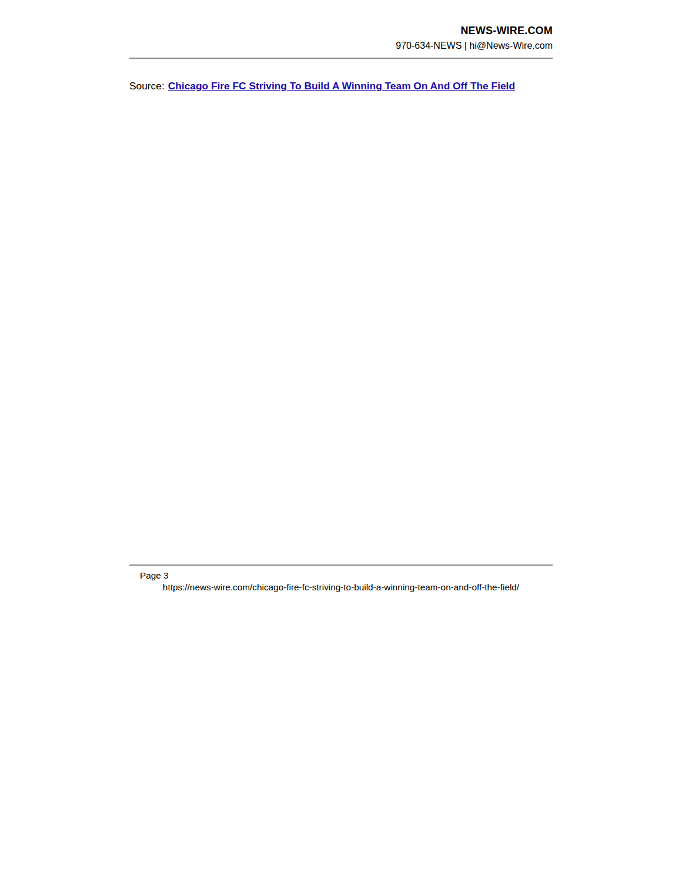NEWS-WIRE.COM
970-634-NEWS | hi@News-Wire.com
Source: Chicago Fire FC Striving To Build A Winning Team On And Off The Field
Page 3
https://news-wire.com/chicago-fire-fc-striving-to-build-a-winning-team-on-and-off-the-field/